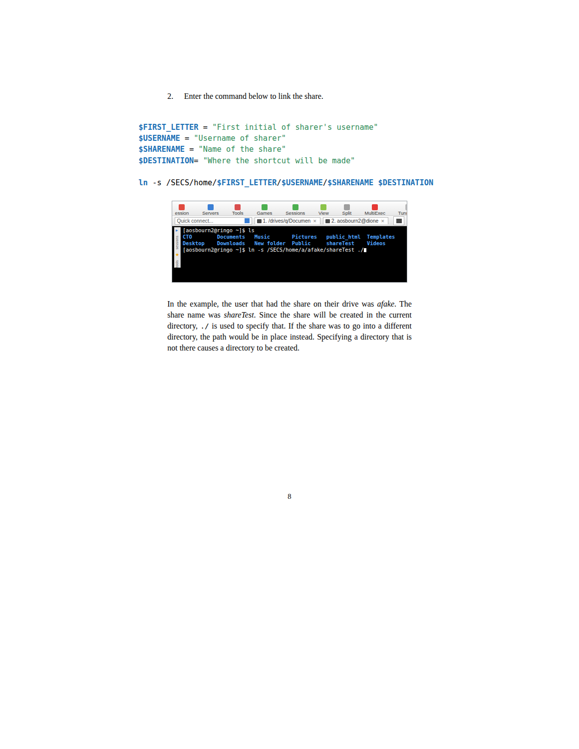2. Enter the command below to link the share.
$FIRST_LETTER = "First initial of sharer's username" $USERNAME = "Username of sharer" $SHARENAME = "Name of the share" $DESTINATION= "Where the shortcut will be made" ln -s /SECS/home/$FIRST_LETTER/$USERNAME/$SHARENAME $DESTINATION
ession
Servers
Tools
Games
Sessions
View
Split
MultiExec
Tunneling
Settings
Help
Quick connect...
1. /drives/q/Documen✕
2. aosbourn2@dione✕
▸ sessions ★ tools
[aosbourn2@ringo ~]$ ls CTO Documents Music Pictures public_html Templates Desktop Downloads New folder Public shareTest Videos [aosbourn2@ringo ~]$ ln -s /SECS/home/a/afake/shareTest ./
In the example, the user that had the share on their drive was afake. The share name was shareTest. Since the share will be created in the current directory, ./ is used to specify that. If the share was to go into a different directory, the path would be in place instead. Specifying a directory that is not there causes a directory to be created.
8